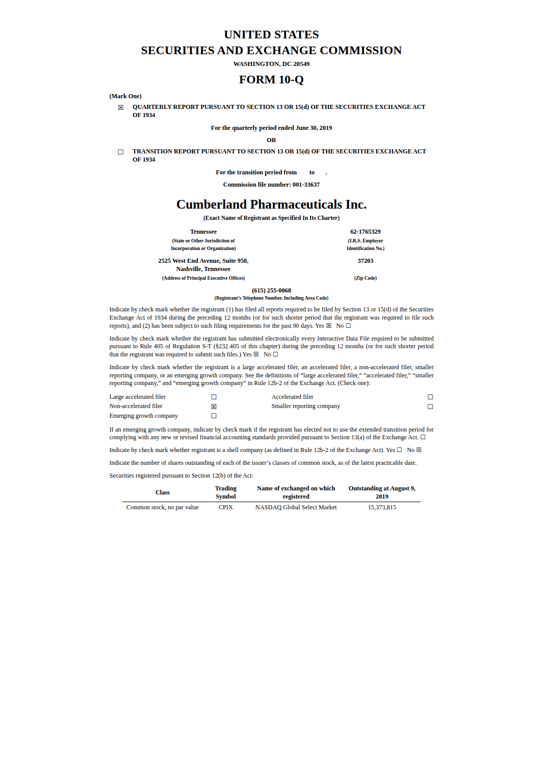UNITED STATES
SECURITIES AND EXCHANGE COMMISSION
WASHINGTON, DC 20549
FORM 10-Q
(Mark One)
| ☒ | QUARTERLY REPORT PURSUANT TO SECTION 13 OR 15(d) OF THE SECURITIES EXCHANGE ACT OF 1934 |
For the quarterly period ended June 30, 2019
OR
| ☐ | TRANSITION REPORT PURSUANT TO SECTION 13 OR 15(d) OF THE SECURITIES EXCHANGE ACT OF 1934 |
For the transition period from to .
Commission file number: 001-33637
Cumberland Pharmaceuticals Inc.
(Exact Name of Registrant as Specified In Its Charter)
| Tennessee | 62-1765329 |
| (State or Other Jurisdiction of Incorporation or Organization) | (I.R.S. Employer Identification No.) |
| 2525 West End Avenue, Suite 950, Nashville, Tennessee | 37203 |
| (Address of Principal Executive Offices) | (Zip Code) |
(615) 255-0068
(Registrant’s Telephone Number, Including Area Code)
Indicate by check mark whether the registrant (1) has filed all reports required to be filed by Section 13 or 15(d) of the Securities Exchange Act of 1934 during the preceding 12 months (or for such shorter period that the registrant was required to file such reports), and (2) has been subject to such filing requirements for the past 90 days. Yes ☒ No ☐
Indicate by check mark whether the registrant has submitted electronically every Interactive Data File required to be submitted pursuant to Rule 405 of Regulation S-T (§232.405 of this chapter) during the preceding 12 months (or for such shorter period that the registrant was required to submit such files.) Yes ☒ No ☐
Indicate by check mark whether the registrant is a large accelerated filer, an accelerated filer, a non-accelerated filer, smaller reporting company, or an emerging growth company. See the definitions of “large accelerated filer,” “accelerated filer,” “smaller reporting company,” and “emerging growth company” in Rule 12b-2 of the Exchange Act. (Check one):
| Large accelerated filer | ☐ | Accelerated filer | ☐ |
| Non-accelerated filer | ☒ | Smaller reporting company | ☐ |
| Emerging growth company | ☐ | | |
If an emerging growth company, indicate by check mark if the registrant has elected not to use the extended transition period for complying with any new or revised financial accounting standards provided pursuant to Section 13(a) of the Exchange Act. ☐
Indicate by check mark whether registrant is a shell company (as defined in Rule 12b-2 of the Exchange Act). Yes ☐ No ☒
Indicate the number of shares outstanding of each of the issuer’s classes of common stock, as of the latest practicable date.
Securities registered pursuant to Section 12(b) of the Act:
| Class | Trading Symbol | Name of exchanged on which registered | Outstanding at August 9, 2019 |
| --- | --- | --- | --- |
| Common stock, no par value | CPIX | NASDAQ Global Select Market | 15,373,815 |